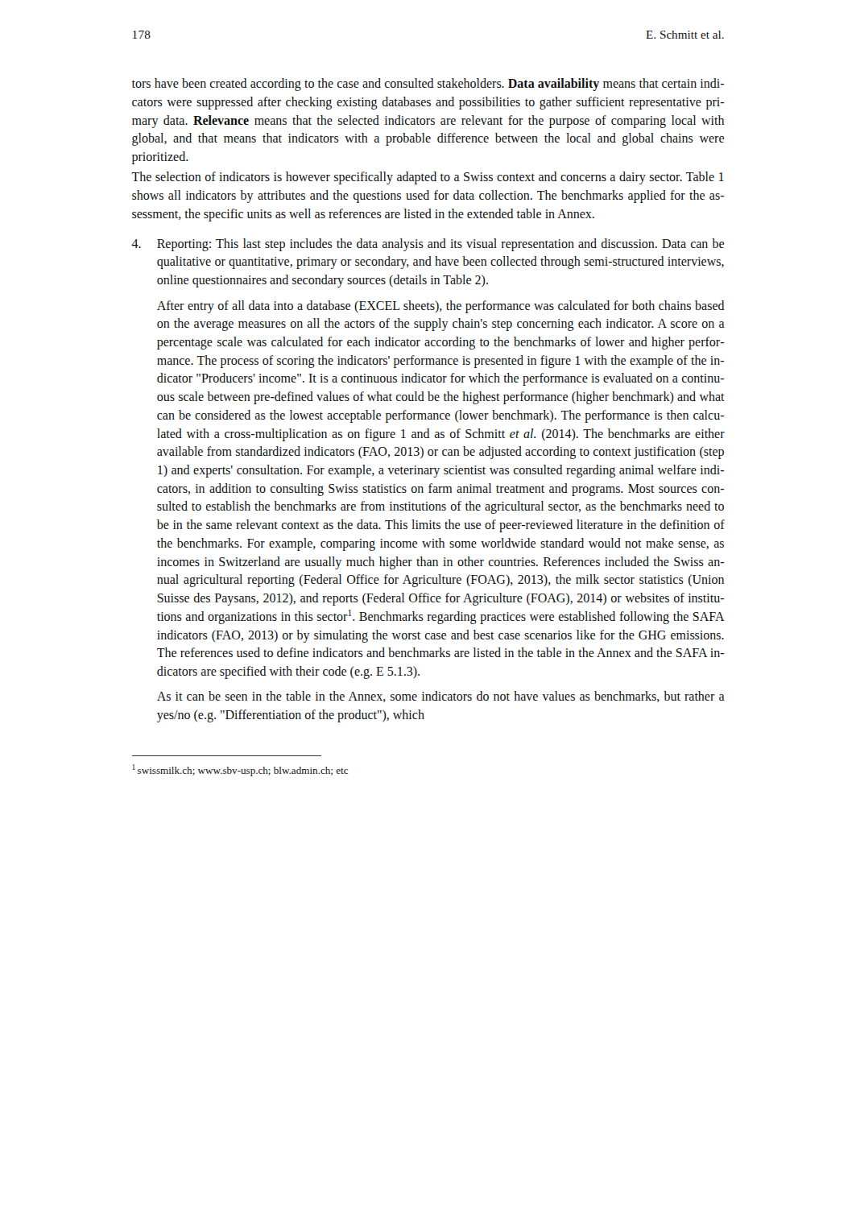178 E. Schmitt et al.
tors have been created according to the case and consulted stakeholders. Data availability means that certain indicators were suppressed after checking existing databases and possibilities to gather sufficient representative primary data. Relevance means that the selected indicators are relevant for the purpose of comparing local with global, and that means that indicators with a probable difference between the local and global chains were prioritized.
The selection of indicators is however specifically adapted to a Swiss context and concerns a dairy sector. Table 1 shows all indicators by attributes and the questions used for data collection. The benchmarks applied for the assessment, the specific units as well as references are listed in the extended table in Annex.
4.
Reporting: This last step includes the data analysis and its visual representation and discussion. Data can be qualitative or quantitative, primary or secondary, and have been collected through semi-structured interviews, online questionnaires and secondary sources (details in Table 2).
After entry of all data into a database (EXCEL sheets), the performance was calculated for both chains based on the average measures on all the actors of the supply chain's step concerning each indicator. A score on a percentage scale was calculated for each indicator according to the benchmarks of lower and higher performance. The process of scoring the indicators' performance is presented in figure 1 with the example of the indicator "Producers' income". It is a continuous indicator for which the performance is evaluated on a continuous scale between pre-defined values of what could be the highest performance (higher benchmark) and what can be considered as the lowest acceptable performance (lower benchmark). The performance is then calculated with a cross-multiplication as on figure 1 and as of Schmitt et al. (2014). The benchmarks are either available from standardized indicators (FAO, 2013) or can be adjusted according to context justification (step 1) and experts' consultation. For example, a veterinary scientist was consulted regarding animal welfare indicators, in addition to consulting Swiss statistics on farm animal treatment and programs. Most sources consulted to establish the benchmarks are from institutions of the agricultural sector, as the benchmarks need to be in the same relevant context as the data. This limits the use of peer-reviewed literature in the definition of the benchmarks. For example, comparing income with some worldwide standard would not make sense, as incomes in Switzerland are usually much higher than in other countries. References included the Swiss annual agricultural reporting (Federal Office for Agriculture (FOAG), 2013), the milk sector statistics (Union Suisse des Paysans, 2012), and reports (Federal Office for Agriculture (FOAG), 2014) or websites of institutions and organizations in this sector1. Benchmarks regarding practices were established following the SAFA indicators (FAO, 2013) or by simulating the worst case and best case scenarios like for the GHG emissions. The references used to define indicators and benchmarks are listed in the table in the Annex and the SAFA indicators are specified with their code (e.g. E 5.1.3).
As it can be seen in the table in the Annex, some indicators do not have values as benchmarks, but rather a yes/no (e.g. "Differentiation of the product"), which
1swissmilk.ch; www.sbv-usp.ch; blw.admin.ch; etc